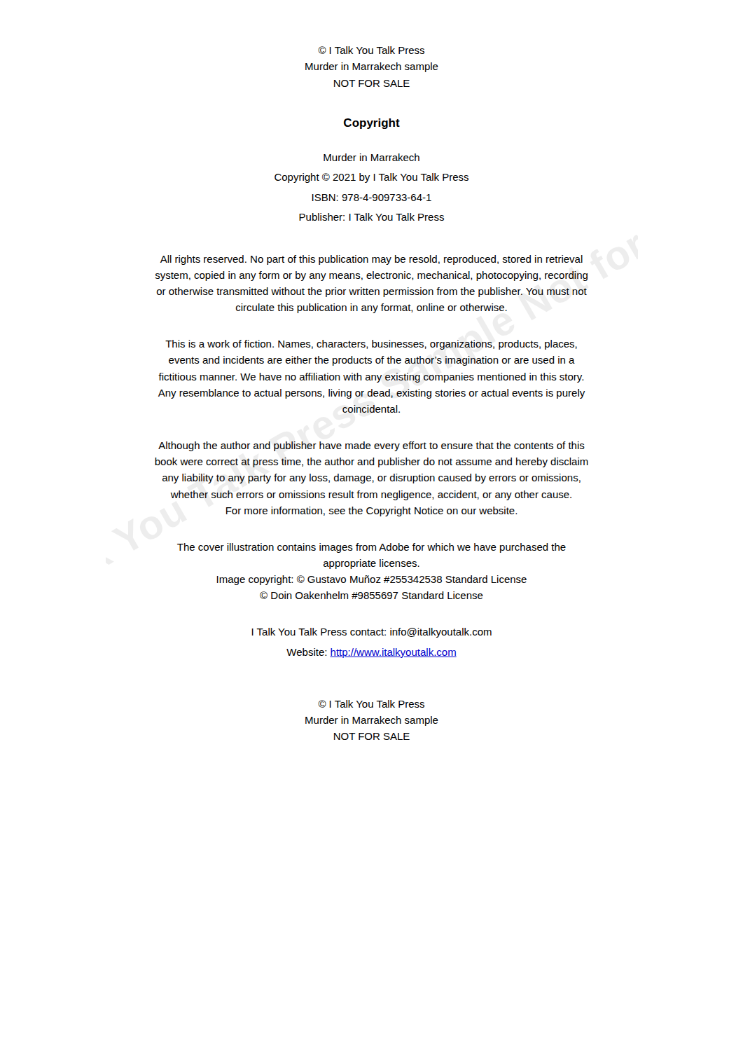I Talk You Talk Press Sample Not for Sale
© I Talk You Talk Press
Murder in Marrakech sample
NOT FOR SALE
Copyright
Murder in Marrakech
Copyright © 2021 by I Talk You Talk Press
ISBN: 978-4-909733-64-1
Publisher: I Talk You Talk Press
All rights reserved. No part of this publication may be resold, reproduced, stored in retrieval system, copied in any form or by any means, electronic, mechanical, photocopying, recording or otherwise transmitted without the prior written permission from the publisher. You must not circulate this publication in any format, online or otherwise.
This is a work of fiction. Names, characters, businesses, organizations, products, places, events and incidents are either the products of the author’s imagination or are used in a fictitious manner. We have no affiliation with any existing companies mentioned in this story. Any resemblance to actual persons, living or dead, existing stories or actual events is purely coincidental.
Although the author and publisher have made every effort to ensure that the contents of this book were correct at press time, the author and publisher do not assume and hereby disclaim any liability to any party for any loss, damage, or disruption caused by errors or omissions, whether such errors or omissions result from negligence, accident, or any other cause.
For more information, see the Copyright Notice on our website.
The cover illustration contains images from Adobe for which we have purchased the appropriate licenses.
Image copyright: © Gustavo Muñoz #255342538 Standard License
© Doin Oakenhelm #9855697 Standard License
I Talk You Talk Press contact: info@italkyoutalk.com
Website: http://www.italkyoutalk.com
© I Talk You Talk Press
Murder in Marrakech sample
NOT FOR SALE